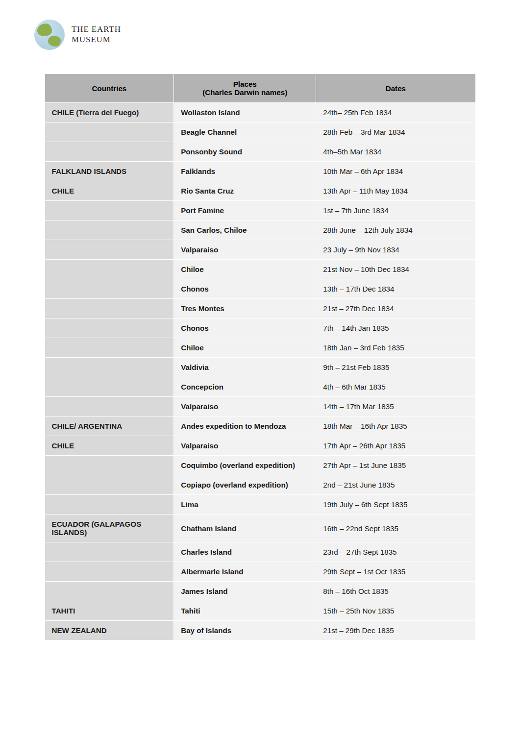The Earth
Museum
| Countries | Places (Charles Darwin names) | Dates |
| --- | --- | --- |
| CHILE (Tierra del Fuego) | Wollaston Island | 24th– 25th Feb 1834 |
| | Beagle Channel | 28th Feb – 3rd Mar 1834 |
| | Ponsonby Sound | 4th–5th Mar 1834 |
| FALKLAND ISLANDS | Falklands | 10th Mar – 6th Apr 1834 |
| CHILE | Rio Santa Cruz | 13th Apr – 11th May 1834 |
| | Port Famine | 1st – 7th June 1834 |
| | San Carlos, Chiloe | 28th June – 12th July 1834 |
| | Valparaiso | 23 July – 9th Nov 1834 |
| | Chiloe | 21st Nov – 10th Dec 1834 |
| | Chonos | 13th – 17th Dec 1834 |
| | Tres Montes | 21st – 27th Dec 1834 |
| | Chonos | 7th – 14th Jan 1835 |
| | Chiloe | 18th Jan – 3rd Feb 1835 |
| | Valdivia | 9th – 21st Feb 1835 |
| | Concepcion | 4th – 6th Mar 1835 |
| | Valparaiso | 14th – 17th Mar 1835 |
| CHILE/ ARGENTINA | Andes expedition to Mendoza | 18th Mar – 16th Apr 1835 |
| CHILE | Valparaiso | 17th Apr – 26th Apr 1835 |
| | Coquimbo (overland expedition) | 27th Apr – 1st June 1835 |
| | Copiapo (overland expedition) | 2nd – 21st June 1835 |
| | Lima | 19th July – 6th Sept 1835 |
| ECUADOR (GALAPAGOS ISLANDS) | Chatham Island | 16th – 22nd Sept 1835 |
| | Charles Island | 23rd – 27th Sept 1835 |
| | Albermarle Island | 29th Sept – 1st Oct 1835 |
| | James Island | 8th – 16th Oct 1835 |
| TAHITI | Tahiti | 15th – 25th Nov 1835 |
| NEW ZEALAND | Bay of Islands | 21st – 29th Dec 1835 |